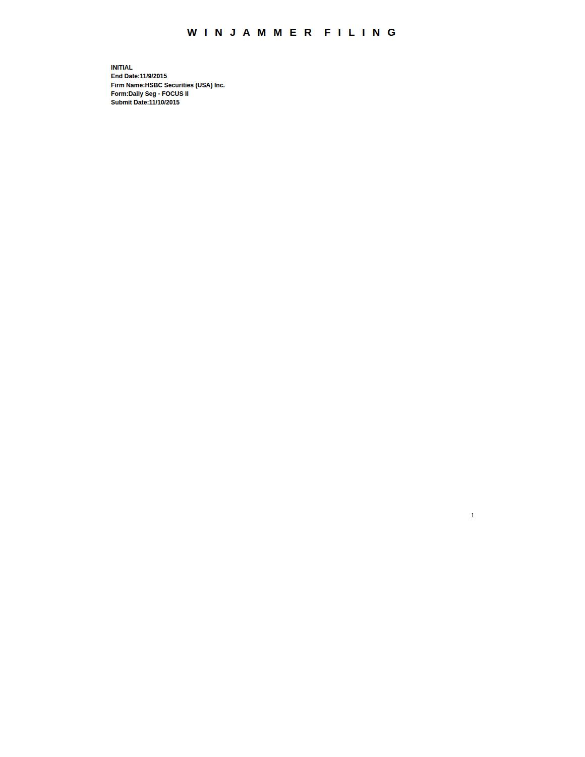W I N J A M M E R F I L I N G
INITIAL
End Date:11/9/2015
Firm Name:HSBC Securities (USA) Inc.
Form:Daily Seg - FOCUS II
Submit Date:11/10/2015
1